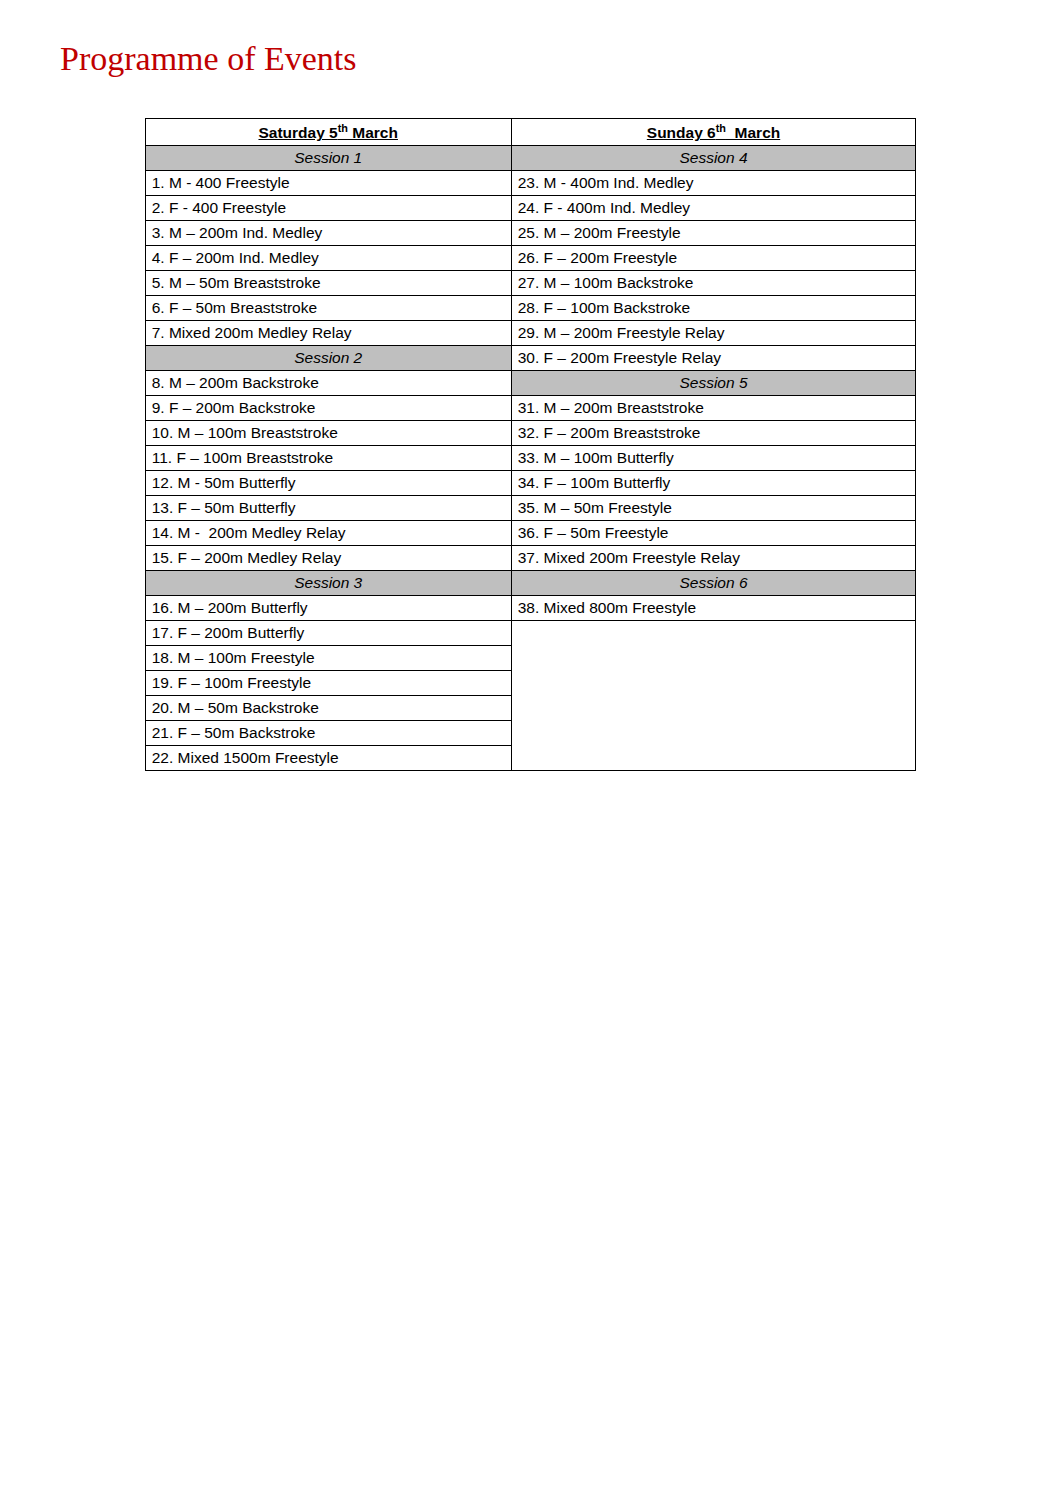Programme of Events
| Saturday 5 th March | Sunday 6 th March |
| --- | --- |
| Session 1 | Session 4 |
| 1. M - 400 Freestyle | 23. M - 400m Ind. Medley |
| 2. F - 400 Freestyle | 24. F - 400m Ind. Medley |
| 3. M – 200m Ind. Medley | 25. M – 200m Freestyle |
| 4. F – 200m Ind. Medley | 26. F – 200m Freestyle |
| 5. M – 50m Breaststroke | 27. M – 100m Backstroke |
| 6. F – 50m Breaststroke | 28. F – 100m Backstroke |
| 7. Mixed 200m Medley Relay | 29. M – 200m Freestyle Relay |
| Session 2 | 30. F – 200m Freestyle Relay |
| 8. M – 200m Backstroke | Session 5 |
| 9. F – 200m Backstroke | 31. M – 200m Breaststroke |
| 10. M – 100m Breaststroke | 32. F – 200m Breaststroke |
| 11. F – 100m Breaststroke | 33. M – 100m Butterfly |
| 12. M - 50m Butterfly | 34. F – 100m Butterfly |
| 13. F – 50m Butterfly | 35. M – 50m Freestyle |
| 14. M - 200m Medley Relay | 36. F – 50m Freestyle |
| 15. F – 200m Medley Relay | 37. Mixed 200m Freestyle Relay |
| Session 3 | Session 6 |
| 16. M – 200m Butterfly | 38. Mixed 800m Freestyle |
| 17. F – 200m Butterfly | |
| 18. M – 100m Freestyle | |
| 19. F – 100m Freestyle | |
| 20. M – 50m Backstroke | |
| 21. F – 50m Backstroke | |
| 22. Mixed 1500m Freestyle | |